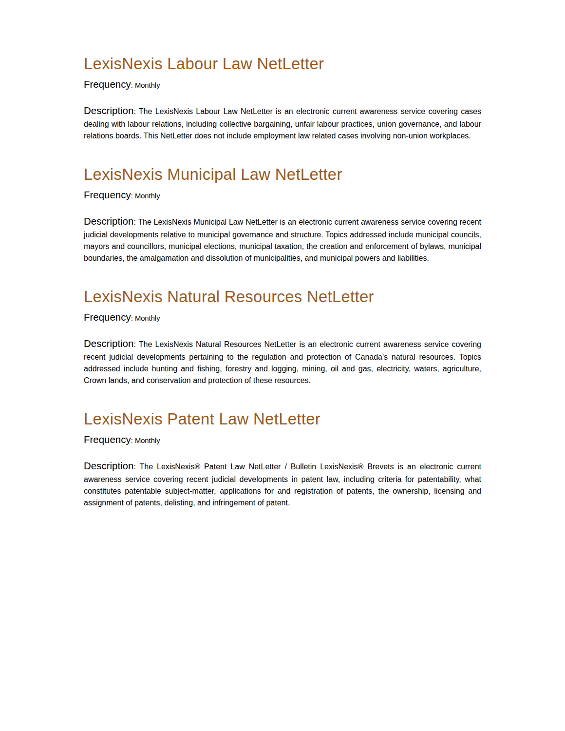LexisNexis Labour Law NetLetter
Frequency: Monthly
Description: The LexisNexis Labour Law NetLetter is an electronic current awareness service covering cases dealing with labour relations, including collective bargaining, unfair labour practices, union governance, and labour relations boards. This NetLetter does not include employment law related cases involving non-union workplaces.
LexisNexis Municipal Law NetLetter
Frequency: Monthly
Description: The LexisNexis Municipal Law NetLetter is an electronic current awareness service covering recent judicial developments relative to municipal governance and structure. Topics addressed include municipal councils, mayors and councillors, municipal elections, municipal taxation, the creation and enforcement of bylaws, municipal boundaries, the amalgamation and dissolution of municipalities, and municipal powers and liabilities.
LexisNexis Natural Resources NetLetter
Frequency: Monthly
Description: The LexisNexis Natural Resources NetLetter is an electronic current awareness service covering recent judicial developments pertaining to the regulation and protection of Canada's natural resources. Topics addressed include hunting and fishing, forestry and logging, mining, oil and gas, electricity, waters, agriculture, Crown lands, and conservation and protection of these resources.
LexisNexis Patent Law NetLetter
Frequency: Monthly
Description: The LexisNexis® Patent Law NetLetter / Bulletin LexisNexis® Brevets is an electronic current awareness service covering recent judicial developments in patent law, including criteria for patentability, what constitutes patentable subject-matter, applications for and registration of patents, the ownership, licensing and assignment of patents, delisting, and infringement of patent.